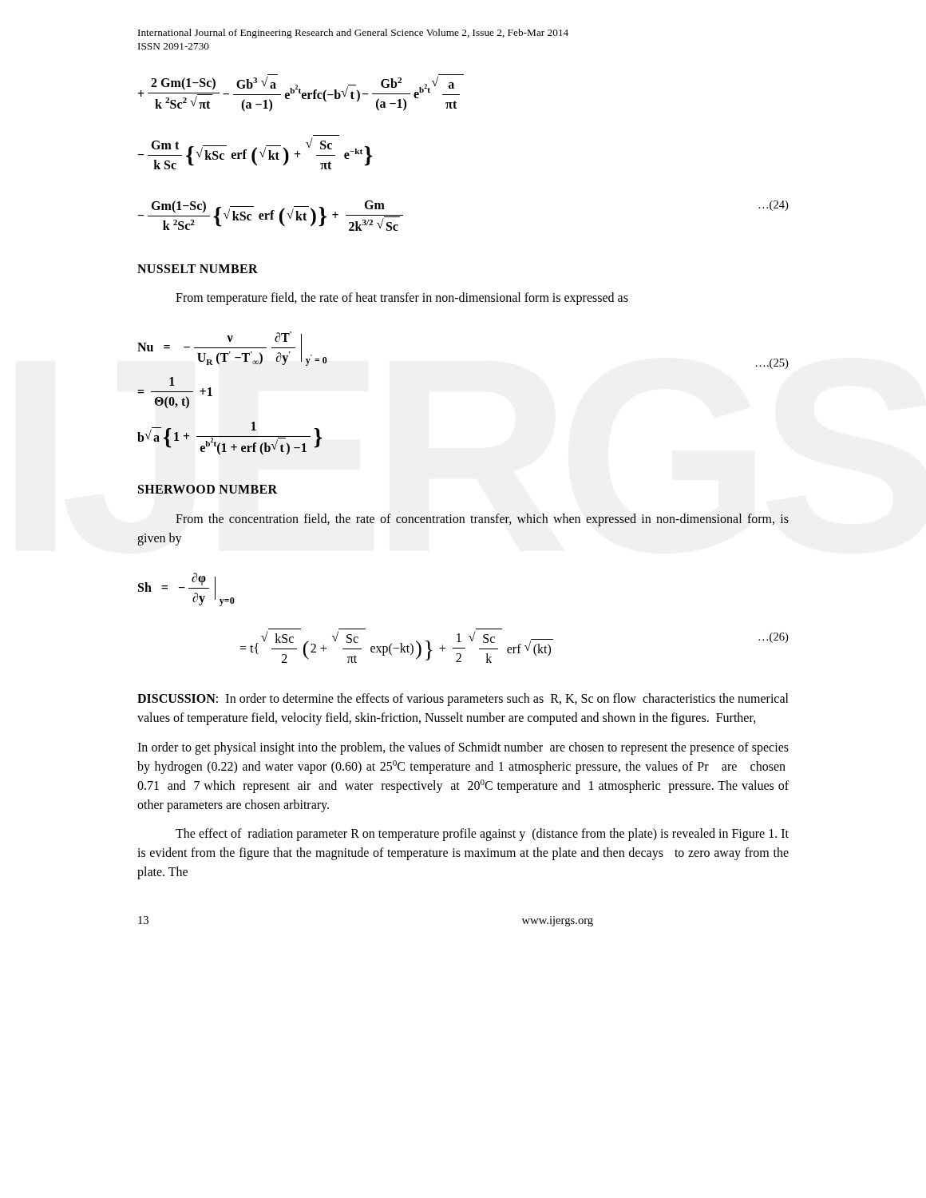IJERGS
International Journal of Engineering Research and General Science Volume 2, Issue 2, Feb-Mar 2014
ISSN 2091-2730
+ 2 Gm(1−Sc) k 2Sc2 πt − Gb3 a(a −1) eb2terfc(−bt) − Gb2(a −1) eb2t aπt
− Gm t k Sc { kSc erf (kt) + Sc πt e−kt }
…(24)
− Gm(1−Sc) k 2Sc2 { kSc erf (kt) } + Gm 2k3/2 Sc
NUSSELT NUMBER
From temperature field, the rate of heat transfer in non-dimensional form is expressed as
….(25)
Nu = − νUR (T' −T'∞) ∂T'∂y' y' = 0
= 1 Θ(0, t) +1
ba { 1 + 1 eb2t(1 + erf (bt) −1 }
SHERWOOD NUMBER
From the concentration field, the rate of concentration transfer, which when expressed in non-dimensional form, is given by
Sh = − ∂φ∂y y=0
…(26)
= t{ kSc 2 ( 2 + Sc πt exp(−kt) ) } + 12 Sc k erf (kt)
DISCUSSION: In order to determine the effects of various parameters such as R, K, Sc on flow characteristics the numerical values of temperature field, velocity field, skin-friction, Nusselt number are computed and shown in the figures. Further,
In order to get physical insight into the problem, the values of Schmidt number are chosen to represent the presence of species by hydrogen (0.22) and water vapor (0.60) at 250C temperature and 1 atmospheric pressure, the values of Pr are chosen 0.71 and 7 which represent air and water respectively at 200C temperature and 1 atmospheric pressure. The values of other parameters are chosen arbitrary.
The effect of radiation parameter R on temperature profile against y (distance from the plate) is revealed in Figure 1. It is evident from the figure that the magnitude of temperature is maximum at the plate and then decays to zero away from the plate. The
13 www.ijergs.org